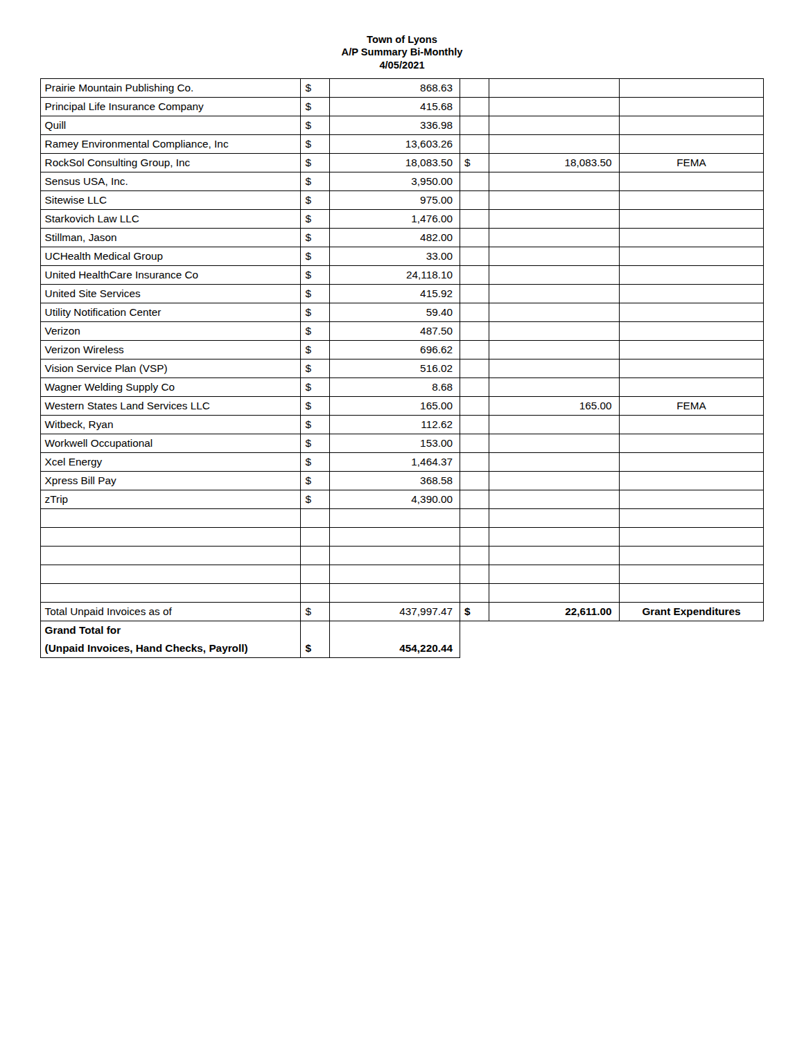Town of Lyons
A/P Summary Bi-Monthly
4/05/2021
| Prairie Mountain Publishing Co. | $ | 868.63 | | | |
| Principal Life Insurance Company | $ | 415.68 | | | |
| Quill | $ | 336.98 | | | |
| Ramey Environmental Compliance, Inc | $ | 13,603.26 | | | |
| RockSol Consulting Group, Inc | $ | 18,083.50 | $ | 18,083.50 | FEMA |
| Sensus USA, Inc. | $ | 3,950.00 | | | |
| Sitewise LLC | $ | 975.00 | | | |
| Starkovich Law LLC | $ | 1,476.00 | | | |
| Stillman, Jason | $ | 482.00 | | | |
| UCHealth Medical Group | $ | 33.00 | | | |
| United HealthCare Insurance Co | $ | 24,118.10 | | | |
| United Site Services | $ | 415.92 | | | |
| Utility Notification Center | $ | 59.40 | | | |
| Verizon | $ | 487.50 | | | |
| Verizon Wireless | $ | 696.62 | | | |
| Vision Service Plan (VSP) | $ | 516.02 | | | |
| Wagner Welding Supply Co | $ | 8.68 | | | |
| Western States Land Services LLC | $ | 165.00 | | 165.00 | FEMA |
| Witbeck, Ryan | $ | 112.62 | | | |
| Workwell Occupational | $ | 153.00 | | | |
| Xcel Energy | $ | 1,464.37 | | | |
| Xpress Bill Pay | $ | 368.58 | | | |
| zTrip | $ | 4,390.00 | | | |
| Total Unpaid Invoices as of | $ | 437,997.47 | $ | 22,611.00 | Grant Expenditures |
| Grand Total for | | | | | |
| (Unpaid Invoices, Hand Checks, Payroll) | $ | 454,220.44 | | | |